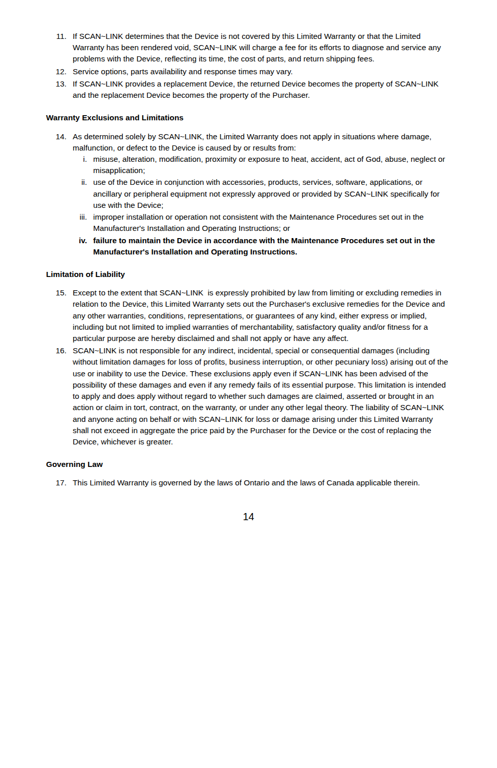11. If SCAN~LINK determines that the Device is not covered by this Limited Warranty or that the Limited Warranty has been rendered void, SCAN~LINK will charge a fee for its efforts to diagnose and service any problems with the Device, reflecting its time, the cost of parts, and return shipping fees.
12. Service options, parts availability and response times may vary.
13. If SCAN~LINK provides a replacement Device, the returned Device becomes the property of SCAN~LINK and the replacement Device becomes the property of the Purchaser.
Warranty Exclusions and Limitations
14. As determined solely by SCAN~LINK, the Limited Warranty does not apply in situations where damage, malfunction, or defect to the Device is caused by or results from:
i. misuse, alteration, modification, proximity or exposure to heat, accident, act of God, abuse, neglect or misapplication;
ii. use of the Device in conjunction with accessories, products, services, software, applications, or ancillary or peripheral equipment not expressly approved or provided by SCAN~LINK specifically for use with the Device;
iii. improper installation or operation not consistent with the Maintenance Procedures set out in the Manufacturer's Installation and Operating Instructions; or
iv. failure to maintain the Device in accordance with the Maintenance Procedures set out in the Manufacturer's Installation and Operating Instructions.
Limitation of Liability
15. Except to the extent that SCAN~LINK is expressly prohibited by law from limiting or excluding remedies in relation to the Device, this Limited Warranty sets out the Purchaser's exclusive remedies for the Device and any other warranties, conditions, representations, or guarantees of any kind, either express or implied, including but not limited to implied warranties of merchantability, satisfactory quality and/or fitness for a particular purpose are hereby disclaimed and shall not apply or have any affect.
16. SCAN~LINK is not responsible for any indirect, incidental, special or consequential damages (including without limitation damages for loss of profits, business interruption, or other pecuniary loss) arising out of the use or inability to use the Device. These exclusions apply even if SCAN~LINK has been advised of the possibility of these damages and even if any remedy fails of its essential purpose. This limitation is intended to apply and does apply without regard to whether such damages are claimed, asserted or brought in an action or claim in tort, contract, on the warranty, or under any other legal theory. The liability of SCAN~LINK and anyone acting on behalf or with SCAN~LINK for loss or damage arising under this Limited Warranty shall not exceed in aggregate the price paid by the Purchaser for the Device or the cost of replacing the Device, whichever is greater.
Governing Law
17. This Limited Warranty is governed by the laws of Ontario and the laws of Canada applicable therein.
14